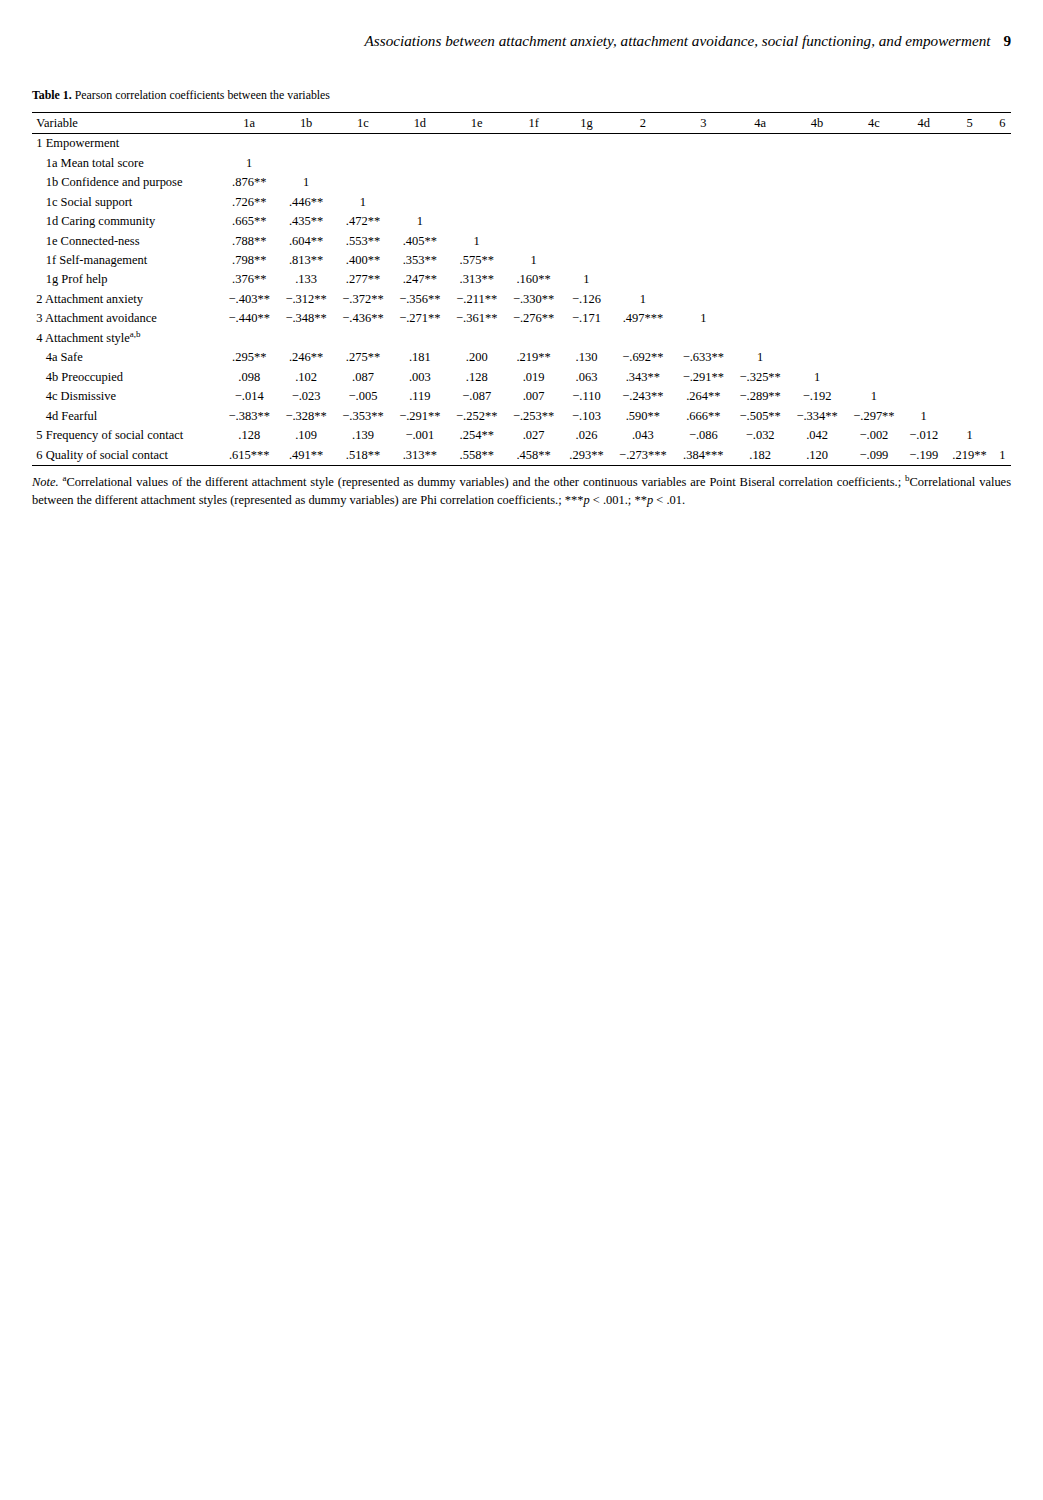Associations between attachment anxiety, attachment avoidance, social functioning, and empowerment 9
Table 1. Pearson correlation coefficients between the variables
| Variable | 1a | 1b | 1c | 1d | 1e | 1f | 1g | 2 | 3 | 4a | 4b | 4c | 4d | 5 | 6 |
| --- | --- | --- | --- | --- | --- | --- | --- | --- | --- | --- | --- | --- | --- | --- | --- |
| 1 Empowerment | | | | | | | | | | | | | | | |
| 1a Mean total score | 1 | | | | | | | | | | | | | | |
| 1b Confidence and purpose | .876** | 1 | | | | | | | | | | | | | |
| 1c Social support | .726** | .446** | 1 | | | | | | | | | | | | |
| 1d Caring community | .665** | .435** | .472** | 1 | | | | | | | | | | | |
| 1e Connected-ness | .788** | .604** | .553** | .405** | 1 | | | | | | | | | | |
| 1f Self-management | .798** | .813** | .400** | .353** | .575** | 1 | | | | | | | | | |
| 1g Prof help | .376** | .133 | .277** | .247** | .313** | .160** | 1 | | | | | | | | |
| 2 Attachment anxiety | −.403** | −.312** | −.372** | −.356** | −.211** | −.330** | −.126 | 1 | | | | | | | |
| 3 Attachment avoidance | −.440** | −.348** | −.436** | −.271** | −.361** | −.276** | −.171 | .497*** | 1 | | | | | | |
| 4 Attachment style a,b | | | | | | | | | | | | | | | |
| 4a Safe | .295** | .246** | .275** | .181 | .200 | .219** | .130 | −.692** | −.633** | 1 | | | | | |
| 4b Preoccupied | .098 | .102 | .087 | .003 | .128 | .019 | .063 | .343** | −.291** | −.325** | 1 | | | | |
| 4c Dismissive | −.014 | −.023 | −.005 | .119 | −.087 | .007 | −.110 | −.243** | .264** | −.289** | −.192 | 1 | | | |
| 4d Fearful | −.383** | −.328** | −.353** | −.291** | −.252** | −.253** | −.103 | .590** | .666** | −.505** | −.334** | −.297** | 1 | | |
| 5 Frequency of social contact | .128 | .109 | .139 | −.001 | .254** | .027 | .026 | .043 | −.086 | −.032 | .042 | −.002 | −.012 | 1 | |
| 6 Quality of social contact | .615*** | .491** | .518** | .313** | .558** | .458** | .293** | −.273*** | .384*** | .182 | .120 | −.099 | −.199 | .219** | 1 |
Note. aCorrelational values of the different attachment style (represented as dummy variables) and the other continuous variables are Point Biseral correlation coefficients.; bCorrelational values between the different attachment styles (represented as dummy variables) are Phi correlation coefficients.; ***p < .001.; **p < .01.